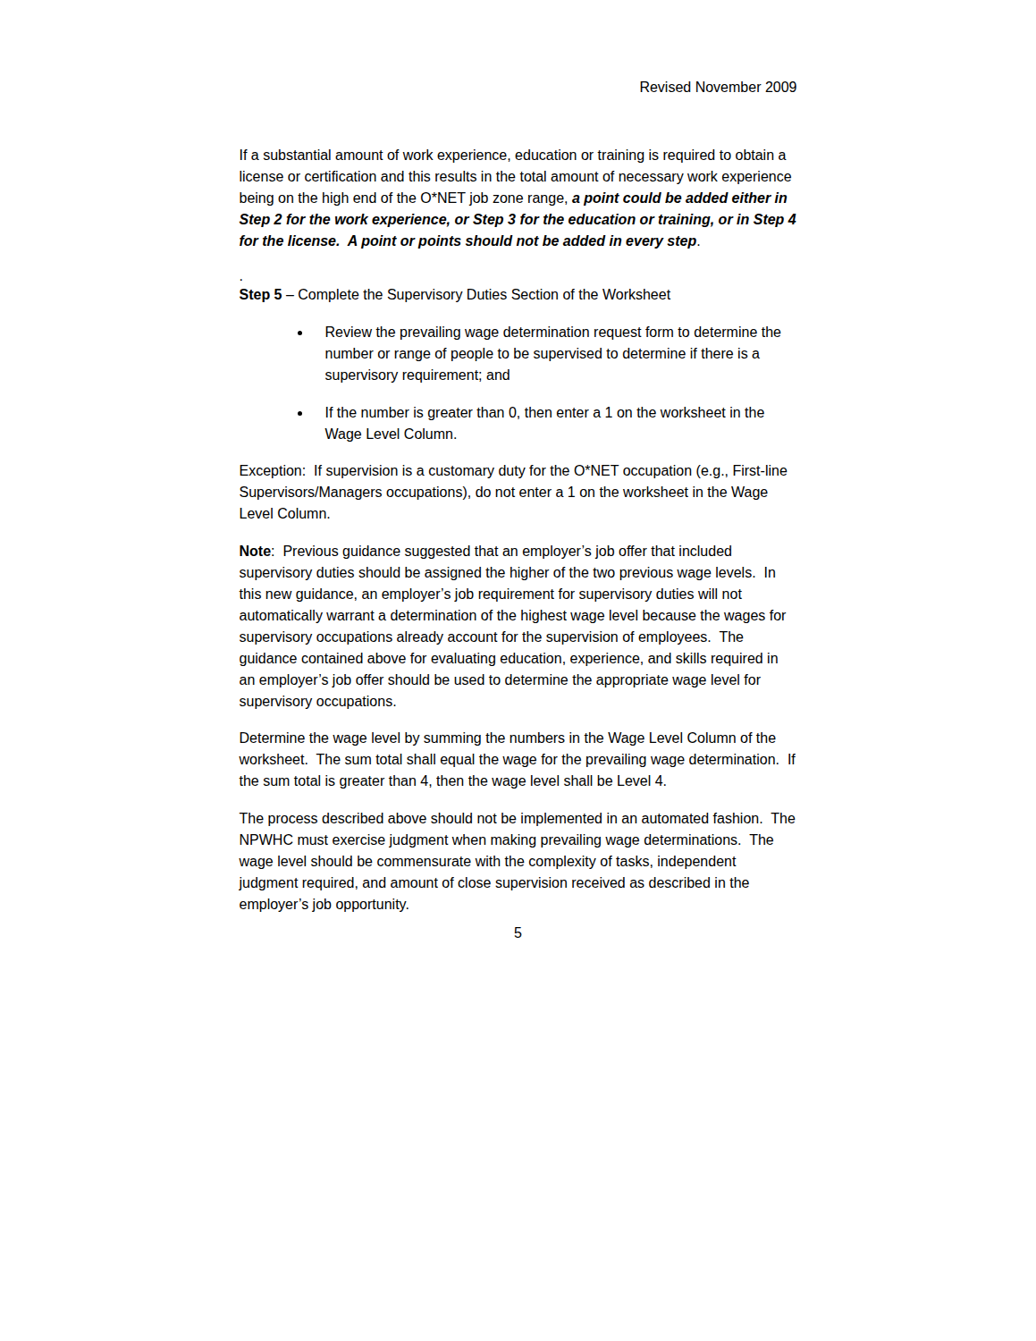Revised November 2009
If a substantial amount of work experience, education or training is required to obtain a license or certification and this results in the total amount of necessary work experience being on the high end of the O*NET job zone range, a point could be added either in Step 2 for the work experience, or Step 3 for the education or training, or in Step 4 for the license. A point or points should not be added in every step.
.
Step 5 – Complete the Supervisory Duties Section of the Worksheet
Review the prevailing wage determination request form to determine the number or range of people to be supervised to determine if there is a supervisory requirement; and
If the number is greater than 0, then enter a 1 on the worksheet in the Wage Level Column.
Exception: If supervision is a customary duty for the O*NET occupation (e.g., First-line Supervisors/Managers occupations), do not enter a 1 on the worksheet in the Wage Level Column.
Note: Previous guidance suggested that an employer’s job offer that included supervisory duties should be assigned the higher of the two previous wage levels. In this new guidance, an employer’s job requirement for supervisory duties will not automatically warrant a determination of the highest wage level because the wages for supervisory occupations already account for the supervision of employees. The guidance contained above for evaluating education, experience, and skills required in an employer’s job offer should be used to determine the appropriate wage level for supervisory occupations.
Determine the wage level by summing the numbers in the Wage Level Column of the worksheet. The sum total shall equal the wage for the prevailing wage determination. If the sum total is greater than 4, then the wage level shall be Level 4.
The process described above should not be implemented in an automated fashion. The NPWHC must exercise judgment when making prevailing wage determinations. The wage level should be commensurate with the complexity of tasks, independent judgment required, and amount of close supervision received as described in the employer’s job opportunity.
5